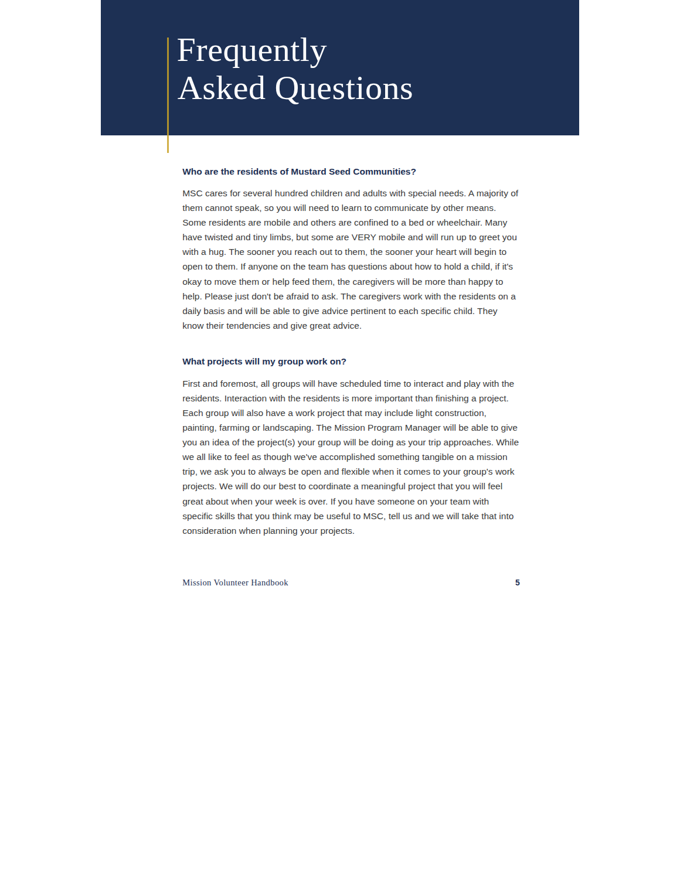FrequentlyAsked Questions
Who are the residents of Mustard Seed Communities?
MSC cares for several hundred children and adults with special needs. A majority of them cannot speak, so you will need to learn to communicate by other means. Some residents are mobile and others are confined to a bed or wheelchair. Many have twisted and tiny limbs, but some are VERY mobile and will run up to greet you with a hug. The sooner you reach out to them, the sooner your heart will begin to open to them. If anyone on the team has questions about how to hold a child, if it's okay to move them or help feed them, the caregivers will be more than happy to help. Please just don't be afraid to ask. The caregivers work with the residents on a daily basis and will be able to give advice pertinent to each specific child. They know their tendencies and give great advice.
What projects will my group work on?
First and foremost, all groups will have scheduled time to interact and play with the residents. Interaction with the residents is more important than finishing a project. Each group will also have a work project that may include light construction, painting, farming or landscaping. The Mission Program Manager will be able to give you an idea of the project(s) your group will be doing as your trip approaches. While we all like to feel as though we've accomplished something tangible on a mission trip, we ask you to always be open and flexible when it comes to your group's work projects. We will do our best to coordinate a meaningful project that you will feel great about when your week is over. If you have someone on your team with specific skills that you think may be useful to MSC, tell us and we will take that into consideration when planning your projects.
Mission Volunteer Handbook 5